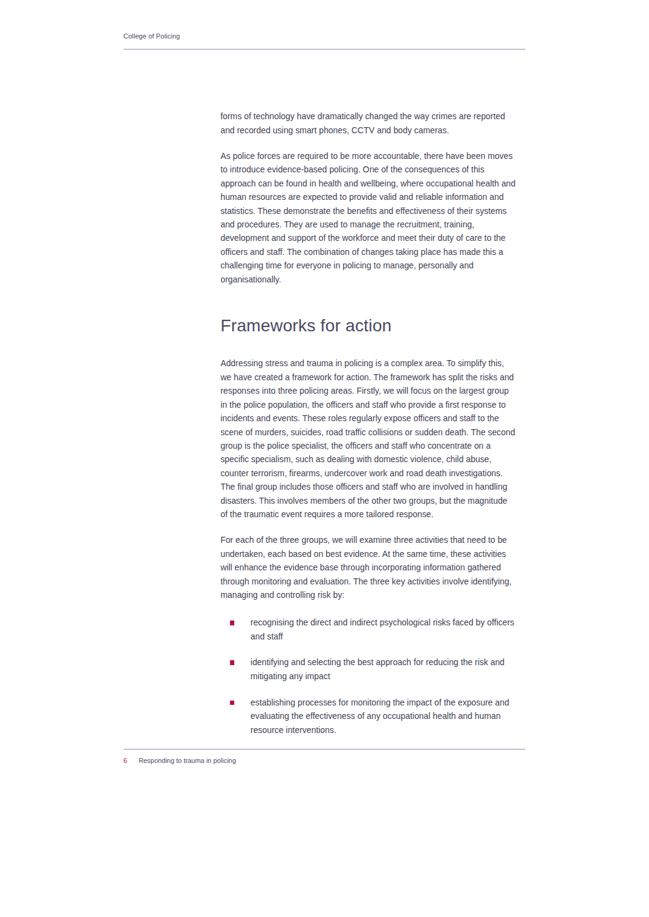College of Policing
forms of technology have dramatically changed the way crimes are reported and recorded using smart phones, CCTV and body cameras.
As police forces are required to be more accountable, there have been moves to introduce evidence-based policing. One of the consequences of this approach can be found in health and wellbeing, where occupational health and human resources are expected to provide valid and reliable information and statistics. These demonstrate the benefits and effectiveness of their systems and procedures. They are used to manage the recruitment, training, development and support of the workforce and meet their duty of care to the officers and staff. The combination of changes taking place has made this a challenging time for everyone in policing to manage, personally and organisationally.
Frameworks for action
Addressing stress and trauma in policing is a complex area. To simplify this, we have created a framework for action. The framework has split the risks and responses into three policing areas. Firstly, we will focus on the largest group in the police population, the officers and staff who provide a first response to incidents and events. These roles regularly expose officers and staff to the scene of murders, suicides, road traffic collisions or sudden death. The second group is the police specialist, the officers and staff who concentrate on a specific specialism, such as dealing with domestic violence, child abuse, counter terrorism, firearms, undercover work and road death investigations. The final group includes those officers and staff who are involved in handling disasters. This involves members of the other two groups, but the magnitude of the traumatic event requires a more tailored response.
For each of the three groups, we will examine three activities that need to be undertaken, each based on best evidence. At the same time, these activities will enhance the evidence base through incorporating information gathered through monitoring and evaluation. The three key activities involve identifying, managing and controlling risk by:
recognising the direct and indirect psychological risks faced by officers and staff
identifying and selecting the best approach for reducing the risk and mitigating any impact
establishing processes for monitoring the impact of the exposure and evaluating the effectiveness of any occupational health and human resource interventions.
6 Responding to trauma in policing